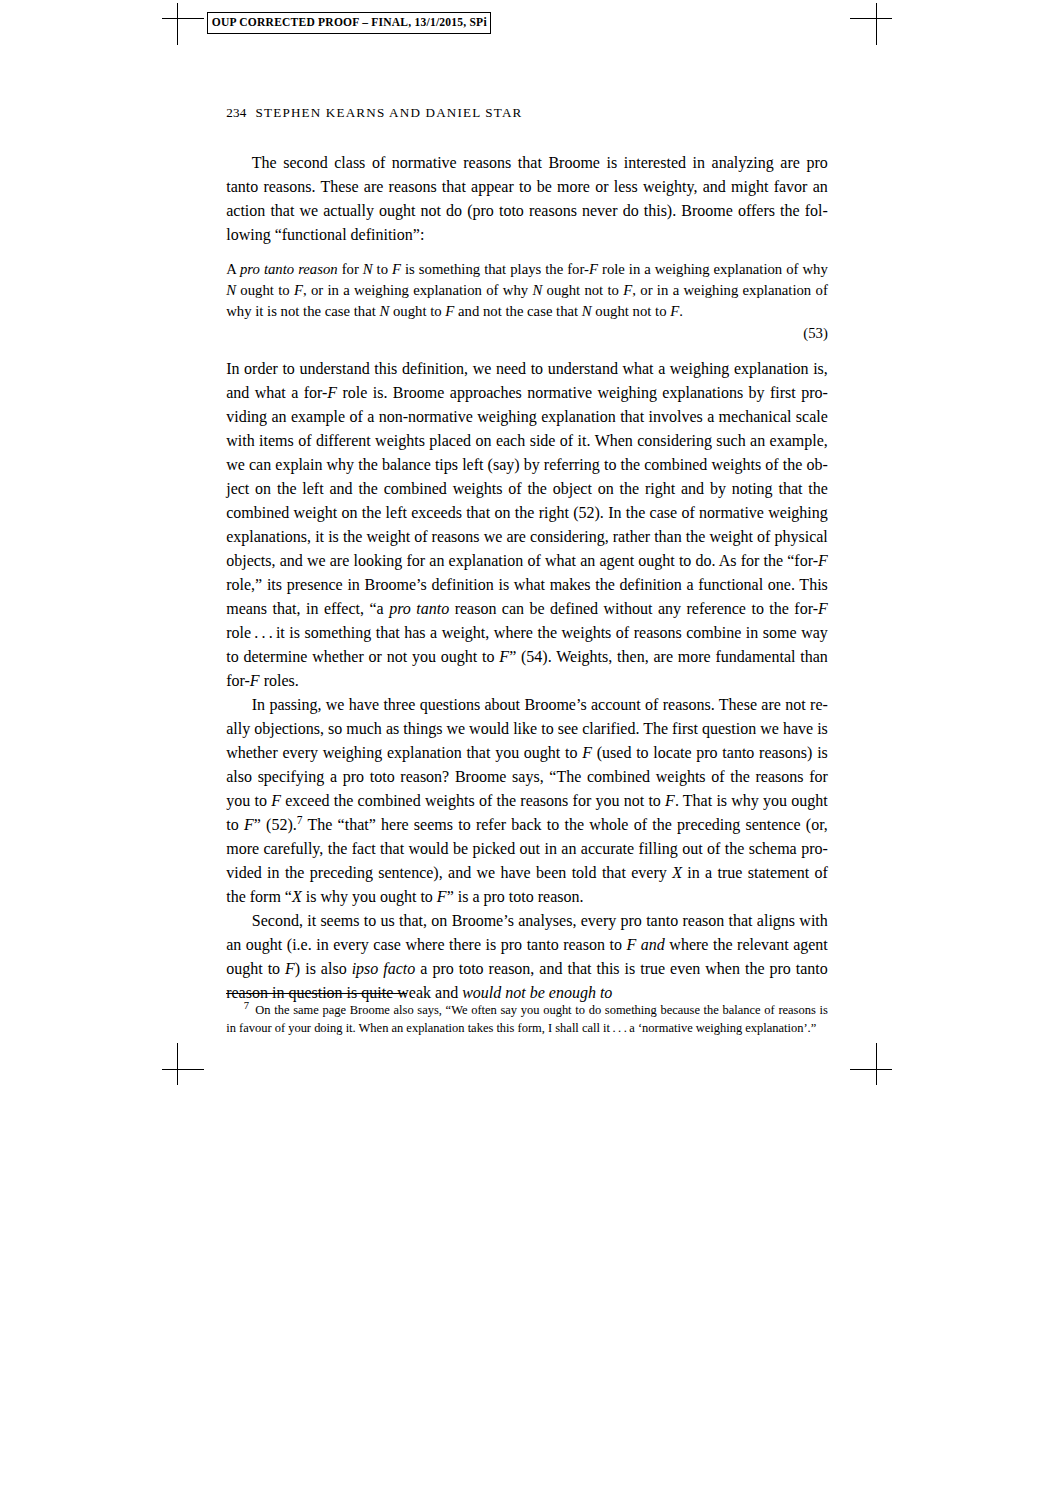OUP CORRECTED PROOF – FINAL, 13/1/2015, SPi
234 stephen kearns and daniel star
The second class of normative reasons that Broome is interested in analyzing are pro tanto reasons. These are reasons that appear to be more or less weighty, and might favor an action that we actually ought not do (pro toto reasons never do this). Broome offers the following “functional definition”:
A pro tanto reason for N to F is something that plays the for-F role in a weighing explanation of why N ought to F, or in a weighing explanation of why N ought not to F, or in a weighing explanation of why it is not the case that N ought to F and not the case that N ought not to F.
(53)
In order to understand this definition, we need to understand what a weighing explanation is, and what a for-F role is. Broome approaches normative weighing explanations by first providing an example of a non-normative weighing explanation that involves a mechanical scale with items of different weights placed on each side of it. When considering such an example, we can explain why the balance tips left (say) by referring to the combined weights of the object on the left and the combined weights of the object on the right and by noting that the combined weight on the left exceeds that on the right (52). In the case of normative weighing explanations, it is the weight of reasons we are considering, rather than the weight of physical objects, and we are looking for an explanation of what an agent ought to do. As for the “for-F role,” its presence in Broome’s definition is what makes the definition a functional one. This means that, in effect, “a pro tanto reason can be defined without any reference to the for-F role . . . it is something that has a weight, where the weights of reasons combine in some way to determine whether or not you ought to F” (54). Weights, then, are more fundamental than for-F roles.
In passing, we have three questions about Broome’s account of reasons. These are not really objections, so much as things we would like to see clarified. The first question we have is whether every weighing explanation that you ought to F (used to locate pro tanto reasons) is also specifying a pro toto reason? Broome says, “The combined weights of the reasons for you to F exceed the combined weights of the reasons for you not to F. That is why you ought to F” (52).7 The “that” here seems to refer back to the whole of the preceding sentence (or, more carefully, the fact that would be picked out in an accurate filling out of the schema provided in the preceding sentence), and we have been told that every X in a true statement of the form “X is why you ought to F” is a pro toto reason.
Second, it seems to us that, on Broome’s analyses, every pro tanto reason that aligns with an ought (i.e. in every case where there is pro tanto reason to F and where the relevant agent ought to F) is also ipso facto a pro toto reason, and that this is true even when the pro tanto reason in question is quite weak and would not be enough to
7 On the same page Broome also says, “We often say you ought to do something because the balance of reasons is in favour of your doing it. When an explanation takes this form, I shall call it . . . a ‘normative weighing explanation’.”